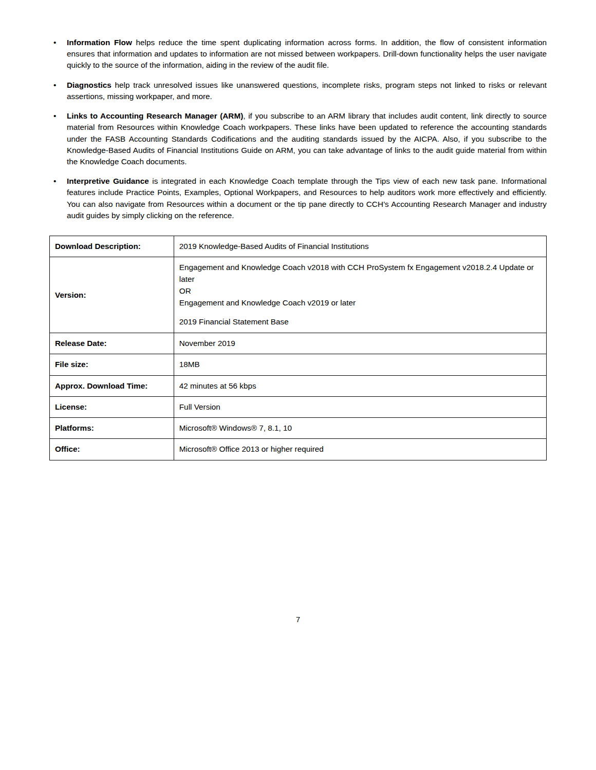Information Flow helps reduce the time spent duplicating information across forms. In addition, the flow of consistent information ensures that information and updates to information are not missed between workpapers. Drill-down functionality helps the user navigate quickly to the source of the information, aiding in the review of the audit file.
Diagnostics help track unresolved issues like unanswered questions, incomplete risks, program steps not linked to risks or relevant assertions, missing workpaper, and more.
Links to Accounting Research Manager (ARM), if you subscribe to an ARM library that includes audit content, link directly to source material from Resources within Knowledge Coach workpapers. These links have been updated to reference the accounting standards under the FASB Accounting Standards Codifications and the auditing standards issued by the AICPA. Also, if you subscribe to the Knowledge-Based Audits of Financial Institutions Guide on ARM, you can take advantage of links to the audit guide material from within the Knowledge Coach documents.
Interpretive Guidance is integrated in each Knowledge Coach template through the Tips view of each new task pane. Informational features include Practice Points, Examples, Optional Workpapers, and Resources to help auditors work more effectively and efficiently. You can also navigate from Resources within a document or the tip pane directly to CCH’s Accounting Research Manager and industry audit guides by simply clicking on the reference.
| Download Description: | 2019 Knowledge-Based Audits of Financial Institutions |
| Version: | Engagement and Knowledge Coach v2018 with CCH ProSystem fx Engagement v2018.2.4 Update or later OR Engagement and Knowledge Coach v2019 or later 2019 Financial Statement Base |
| Release Date: | November 2019 |
| File size: | 18MB |
| Approx. Download Time: | 42 minutes at 56 kbps |
| License: | Full Version |
| Platforms: | Microsoft® Windows® 7, 8.1, 10 |
| Office: | Microsoft® Office 2013 or higher required |
7